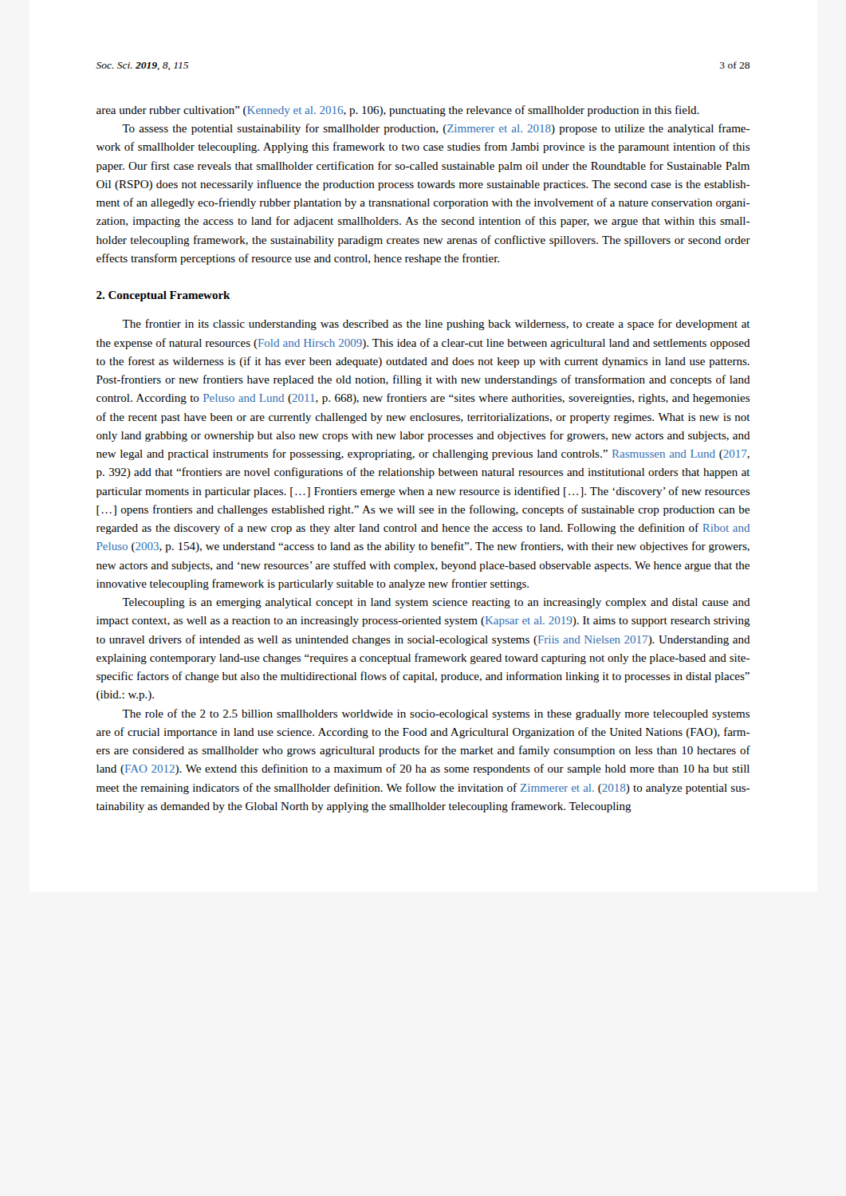Soc. Sci. 2019, 8, 115 3 of 28
area under rubber cultivation” (Kennedy et al. 2016, p. 106), punctuating the relevance of smallholder production in this field.
To assess the potential sustainability for smallholder production, (Zimmerer et al. 2018) propose to utilize the analytical framework of smallholder telecoupling. Applying this framework to two case studies from Jambi province is the paramount intention of this paper. Our first case reveals that smallholder certification for so-called sustainable palm oil under the Roundtable for Sustainable Palm Oil (RSPO) does not necessarily influence the production process towards more sustainable practices. The second case is the establishment of an allegedly eco-friendly rubber plantation by a transnational corporation with the involvement of a nature conservation organization, impacting the access to land for adjacent smallholders. As the second intention of this paper, we argue that within this smallholder telecoupling framework, the sustainability paradigm creates new arenas of conflictive spillovers. The spillovers or second order effects transform perceptions of resource use and control, hence reshape the frontier.
2. Conceptual Framework
The frontier in its classic understanding was described as the line pushing back wilderness, to create a space for development at the expense of natural resources (Fold and Hirsch 2009). This idea of a clear-cut line between agricultural land and settlements opposed to the forest as wilderness is (if it has ever been adequate) outdated and does not keep up with current dynamics in land use patterns. Post-frontiers or new frontiers have replaced the old notion, filling it with new understandings of transformation and concepts of land control. According to Peluso and Lund (2011, p. 668), new frontiers are “sites where authorities, sovereignties, rights, and hegemonies of the recent past have been or are currently challenged by new enclosures, territorializations, or property regimes. What is new is not only land grabbing or ownership but also new crops with new labor processes and objectives for growers, new actors and subjects, and new legal and practical instruments for possessing, expropriating, or challenging previous land controls.” Rasmussen and Lund (2017, p. 392) add that “frontiers are novel configurations of the relationship between natural resources and institutional orders that happen at particular moments in particular places. [ . . . ] Frontiers emerge when a new resource is identified [ . . . ]. The ‘discovery’ of new resources [ . . . ] opens frontiers and challenges established right.” As we will see in the following, concepts of sustainable crop production can be regarded as the discovery of a new crop as they alter land control and hence the access to land. Following the definition of Ribot and Peluso (2003, p. 154), we understand “access to land as the ability to benefit”. The new frontiers, with their new objectives for growers, new actors and subjects, and ‘new resources’ are stuffed with complex, beyond place-based observable aspects. We hence argue that the innovative telecoupling framework is particularly suitable to analyze new frontier settings.
Telecoupling is an emerging analytical concept in land system science reacting to an increasingly complex and distal cause and impact context, as well as a reaction to an increasingly process-oriented system (Kapsar et al. 2019). It aims to support research striving to unravel drivers of intended as well as unintended changes in social-ecological systems (Friis and Nielsen 2017). Understanding and explaining contemporary land-use changes “requires a conceptual framework geared toward capturing not only the place-based and site-specific factors of change but also the multidirectional flows of capital, produce, and information linking it to processes in distal places” (ibid.: w.p.).
The role of the 2 to 2.5 billion smallholders worldwide in socio-ecological systems in these gradually more telecoupled systems are of crucial importance in land use science. According to the Food and Agricultural Organization of the United Nations (FAO), farmers are considered as smallholder who grows agricultural products for the market and family consumption on less than 10 hectares of land (FAO 2012). We extend this definition to a maximum of 20 ha as some respondents of our sample hold more than 10 ha but still meet the remaining indicators of the smallholder definition. We follow the invitation of Zimmerer et al. (2018) to analyze potential sustainability as demanded by the Global North by applying the smallholder telecoupling framework. Telecoupling